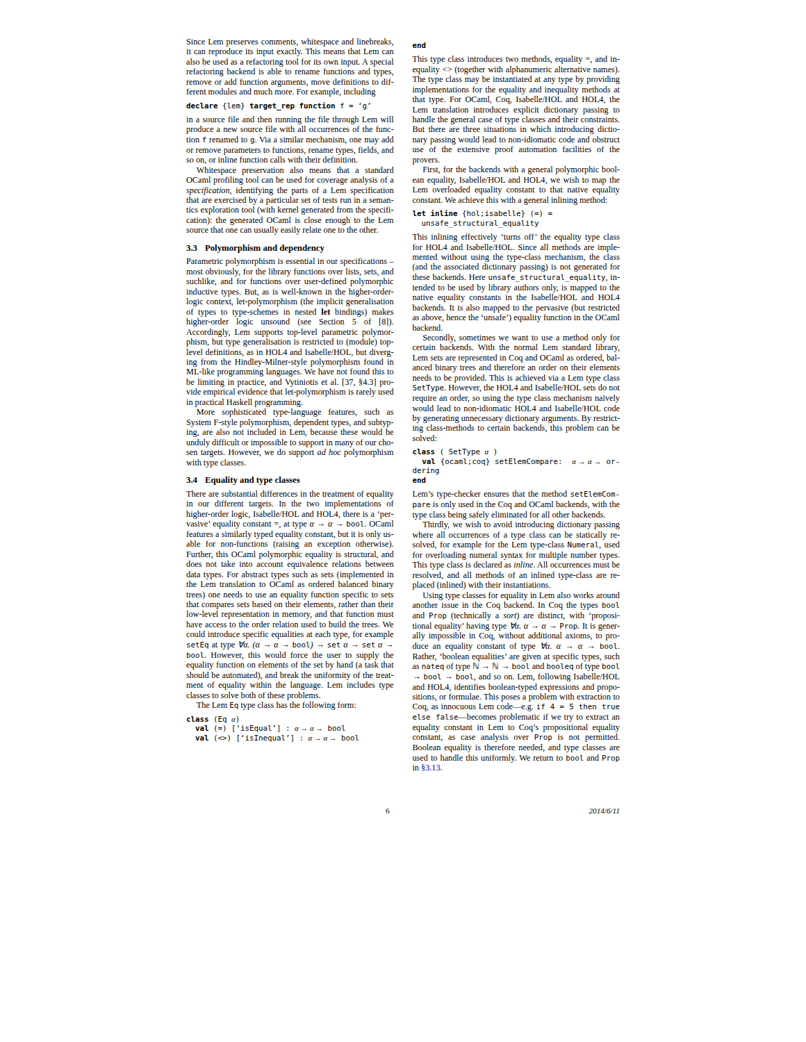Since Lem preserves comments, whitespace and linebreaks, it can reproduce its input exactly. This means that Lem can also be used as a refactoring tool for its own input. A special refactoring backend is able to rename functions and types, remove or add function arguments, move definitions to different modules and much more. For example, including
declare {lem} target_rep function f = ‘g’
in a source file and then running the file through Lem will produce a new source file with all occurrences of the function f renamed to g. Via a similar mechanism, one may add or remove parameters to functions, rename types, fields, and so on, or inline function calls with their definition.
Whitespace preservation also means that a standard OCaml profiling tool can be used for coverage analysis of a specification, identifying the parts of a Lem specification that are exercised by a particular set of tests run in a semantics exploration tool (with kernel generated from the specification): the generated OCaml is close enough to the Lem source that one can usually easily relate one to the other.
3.3 Polymorphism and dependency
Parametric polymorphism is essential in our specifications – most obviously, for the library functions over lists, sets, and suchlike, and for functions over user-defined polymorphic inductive types. But, as is well-known in the higher-order-logic context, let-polymorphism (the implicit generalisation of types to type-schemes in nested let bindings) makes higher-order logic unsound (see Section 5 of [8]). Accordingly, Lem supports top-level parametric polymorphism, but type generalisation is restricted to (module) top-level definitions, as in HOL4 and Isabelle/HOL, but diverging from the Hindley-Milner-style polymorphism found in ML-like programming languages. We have not found this to be limiting in practice, and Vytiniotis et al. [37, §4.3] provide empirical evidence that let-polymorphism is rarely used in practical Haskell programming.
More sophisticated type-language features, such as System F-style polymorphism, dependent types, and subtyping, are also not included in Lem, because these would be unduly difficult or impossible to support in many of our chosen targets. However, we do support ad hoc polymorphism with type classes.
3.4 Equality and type classes
There are substantial differences in the treatment of equality in our different targets. In the two implementations of higher-order logic, Isabelle/HOL and HOL4, there is a ‘pervasive’ equality constant =, at type α → α → bool. OCaml features a similarly typed equality constant, but it is only usable for non-functions (raising an exception otherwise). Further, this OCaml polymorphic equality is structural, and does not take into account equivalence relations between data types. For abstract types such as sets (implemented in the Lem translation to OCaml as ordered balanced binary trees) one needs to use an equality function specific to sets that compares sets based on their elements, rather than their low-level representation in memory, and that function must have access to the order relation used to build the trees. We could introduce specific equalities at each type, for example setEq at type ∀α. (α → α → bool) → set α → set α → bool. However, this would force the user to supply the equality function on elements of the set by hand (a task that should be automated), and break the uniformity of the treatment of equality within the language. Lem includes type classes to solve both of these problems.
The Lem Eq type class has the following form:
class (Eq α)
  val (=) [‘isEqual’] : α → α → bool
  val (<>) [‘isInequal’] : α → α → bool
end
This type class introduces two methods, equality =, and inequality <> (together with alphanumeric alternative names). The type class may be instantiated at any type by providing implementations for the equality and inequality methods at that type. For OCaml, Coq, Isabelle/HOL and HOL4, the Lem translation introduces explicit dictionary passing to handle the general case of type classes and their constraints. But there are three situations in which introducing dictionary passing would lead to non-idiomatic code and obstruct use of the extensive proof automation facilities of the provers.
First, for the backends with a general polymorphic boolean equality, Isabelle/HOL and HOL4, we wish to map the Lem overloaded equality constant to that native equality constant. We achieve this with a general inlining method:
let inline {hol;isabelle} (=) =
  unsafe_structural_equality
This inlining effectively ‘turns off’ the equality type class for HOL4 and Isabelle/HOL. Since all methods are implemented without using the type-class mechanism, the class (and the associated dictionary passing) is not generated for these backends. Here unsafe_structural_equality, intended to be used by library authors only, is mapped to the native equality constants in the Isabelle/HOL and HOL4 backends. It is also mapped to the pervasive (but restricted as above, hence the ‘unsafe’) equality function in the OCaml backend.
Secondly, sometimes we want to use a method only for certain backends. With the normal Lem standard library, Lem sets are represented in Coq and OCaml as ordered, balanced binary trees and therefore an order on their elements needs to be provided. This is achieved via a Lem type class SetType. However, the HOL4 and Isabelle/HOL sets do not require an order, so using the type class mechanism naïvely would lead to non-idiomatic HOL4 and Isabelle/HOL code by generating unnecessary dictionary arguments. By restricting class-methods to certain backends, this problem can be solved:
class ( SetType α )
  val {ocaml;coq} setElemCompare:  α → α → ordering
end
Lem’s type-checker ensures that the method setElemCompare is only used in the Coq and OCaml backends, with the type class being safely eliminated for all other backends.
Thirdly, we wish to avoid introducing dictionary passing where all occurrences of a type class can be statically resolved, for example for the Lem type-class Numeral, used for overloading numeral syntax for multiple number types. This type class is declared as inline. All occurrences must be resolved, and all methods of an inlined type-class are replaced (inlined) with their instantiations.
Using type classes for equality in Lem also works around another issue in the Coq backend. In Coq the types bool and Prop (technically a sort) are distinct, with ‘propositional equality’ having type ∀α. α → α → Prop. It is generally impossible in Coq, without additional axioms, to produce an equality constant of type ∀α. α → α → bool. Rather, ‘boolean equalities’ are given at specific types, such as nateq of type ℕ → ℕ → bool and booleq of type bool → bool → bool, and so on. Lem, following Isabelle/HOL and HOL4, identifies boolean-typed expressions and propositions, or formulae. This poses a problem with extraction to Coq, as innocuous Lem code—e.g. if 4 = 5 then true else false—becomes problematic if we try to extract an equality constant in Lem to Coq’s propositional equality constant, as case analysis over Prop is not permitted. Boolean equality is therefore needed, and type classes are used to handle this uniformly. We return to bool and Prop in §3.13.
6
2014/6/11